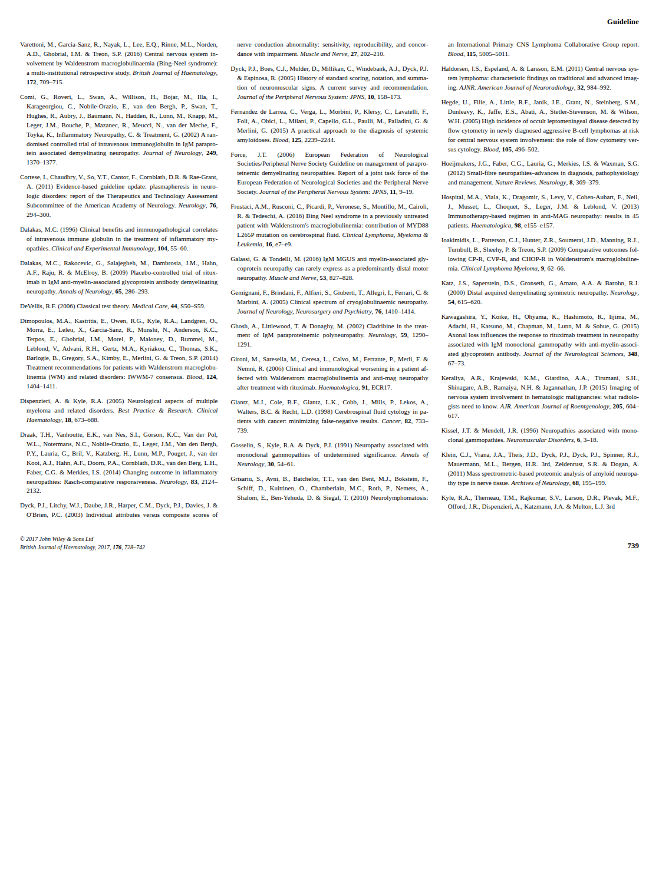Guideline
Varettoni, M., Garcia-Sanz, R., Nayak, L., Lee, E.Q., Rinne, M.L., Norden, A.D., Ghobrial, I.M. & Treon, S.P. (2016) Central nervous system involvement by Waldenstrom macroglobulinaemia (Bing-Neel syndrome): a multi-institutional retrospective study. British Journal of Haematology, 172, 709–715.
Comi, G., Roveri, L., Swan, A., Willison, H., Bojar, M., Illa, I., Karageorgiou, C., Nobile-Orazio, E., van den Bergh, P., Swan, T., Hughes, R., Aubry, J., Baumann, N., Hadden, R., Lunn, M., Knapp, M., Leger, J.M., Bouche, P., Mazanec, R., Meucci, N., van der Meche, F., Toyka, K., Inflammatory Neuropathy, C. & Treatment, G. (2002) A randomised controlled trial of intravenous immunoglobulin in IgM paraprotein associated demyelinating neuropathy. Journal of Neurology, 249, 1370–1377.
Cortese, I., Chaudhry, V., So, Y.T., Cantor, F., Cornblath, D.R. & Rae-Grant, A. (2011) Evidence-based guideline update: plasmapheresis in neurologic disorders: report of the Therapeutics and Technology Assessment Subcommittee of the American Academy of Neurology. Neurology, 76, 294–300.
Dalakas, M.C. (1996) Clinical benefits and immunopathological correlates of intravenous immune globulin in the treatment of inflammatory myopathies. Clinical and Experimental Immunology, 104, 55–60.
Dalakas, M.C., Rakocevic, G., Salajegheh, M., Dambrosia, J.M., Hahn, A.F., Raju, R. & McElroy, B. (2009) Placebo-controlled trial of rituximab in IgM anti-myelin-associated glycoprotein antibody demyelinating neuropathy. Annals of Neurology, 65, 286–293.
DeVellis, R.F. (2006) Classical test theory. Medical Care, 44, S50–S59.
Dimopoulos, M.A., Kastritis, E., Owen, R.G., Kyle, R.A., Landgren, O., Morra, E., Leleu, X., Garcia-Sanz, R., Munshi, N., Anderson, K.C., Terpos, E., Ghobrial, I.M., Morel, P., Maloney, D., Rummel, M., Leblond, V., Advani, R.H., Gertz, M.A., Kyriakou, C., Thomas, S.K., Barlogie, B., Gregory, S.A., Kimby, E., Merlini, G. & Treon, S.P. (2014) Treatment recommendations for patients with Waldenstrom macroglobulinemia (WM) and related disorders: IWWM-7 consensus. Blood, 124, 1404–1411.
Dispenzieri, A. & Kyle, R.A. (2005) Neurological aspects of multiple myeloma and related disorders. Best Practice & Research. Clinical Haematology, 18, 673–688.
Draak, T.H., Vanhoutte, E.K., van Nes, S.I., Gorson, K.C., Van der Pol, W.L., Notermans, N.C., Nobile-Orazio, E., Leger, J.M., Van den Bergh, P.Y., Lauria, G., Bril, V., Katzberg, H., Lunn, M.P., Pouget, J., van der Kooi, A.J., Hahn, A.F., Doorn, P.A., Cornblath, D.R., van den Berg, L.H., Faber, C.G. & Merkies, I.S. (2014) Changing outcome in inflammatory neuropathies: Rasch-comparative responsiveness. Neurology, 83, 2124–2132.
Dyck, P.J., Litchy, W.J., Daube, J.R., Harper, C.M., Dyck, P.J., Davies, J. & O'Brien, P.C. (2003) Individual attributes versus composite scores of nerve conduction abnormality: sensitivity, reproducibility, and concordance with impairment. Muscle and Nerve, 27, 202–210.
Dyck, P.J., Boes, C.J., Mulder, D., Millikan, C., Windebank, A.J., Dyck, P.J. & Espinosa, R. (2005) History of standard scoring, notation, and summation of neuromuscular signs. A current survey and recommendation. Journal of the Peripheral Nervous System: JPNS, 10, 158–173.
Fernandez de Larrea, C., Verga, L., Morbini, P., Klersy, C., Lavatelli, F., Foli, A., Obici, L., Milani, P., Capello, G.L., Paulli, M., Palladini, G. & Merlini, G. (2015) A practical approach to the diagnosis of systemic amyloidoses. Blood, 125, 2239–2244.
Force, J.T. (2006) European Federation of Neurological Societies/Peripheral Nerve Society Guideline on management of paraproteinemic demyelinating neuropathies. Report of a joint task force of the European Federation of Neurological Societies and the Peripheral Nerve Society. Journal of the Peripheral Nervous System: JPNS, 11, 9–19.
Frustaci, A.M., Rusconi, C., Picardi, P., Veronese, S., Montillo, M., Cairoli, R. & Tedeschi, A. (2016) Bing Neel syndrome in a previously untreated patient with Waldenstrom's macroglobulinemia: contribution of MYD88 L265P mutation on cerebrospinal fluid. Clinical Lymphoma, Myeloma & Leukemia, 16, e7–e9.
Galassi, G. & Tondelli, M. (2016) IgM MGUS anti myelin-associated glycoprotein neuropathy can rarely express as a predominantly distal motor neuropathy. Muscle and Nerve, 53, 827–828.
Gemignani, F., Brindani, F., Alfieri, S., Giuberti, T., Allegri, I., Ferrari, C. & Marbini, A. (2005) Clinical spectrum of cryoglobulinaemic neuropathy. Journal of Neurology, Neurosurgery and Psychiatry, 76, 1410–1414.
Ghosh, A., Littlewood, T. & Donaghy, M. (2002) Cladribine in the treatment of IgM paraproteinemic polyneuropathy. Neurology, 59, 1290–1291.
Gironi, M., Saresella, M., Ceresa, L., Calvo, M., Ferrante, P., Merli, F. & Nemni, R. (2006) Clinical and immunological worsening in a patient affected with Waldenstrom macroglobulinemia and anti-mag neuropathy after treatment with rituximab. Haematologica, 91, ECR17.
Glantz, M.J., Cole, B.F., Glantz, L.K., Cobb, J., Mills, P., Lekos, A., Walters, B.C. & Recht, L.D. (1998) Cerebrospinal fluid cytology in patients with cancer: minimizing false-negative results. Cancer, 82, 733–739.
Gosselin, S., Kyle, R.A. & Dyck, P.J. (1991) Neuropathy associated with monoclonal gammopathies of undetermined significance. Annals of Neurology, 30, 54–61.
Grisariu, S., Avni, B., Batchelor, T.T., van den Bent, M.J., Bokstein, F., Schiff, D., Kuittinen, O., Chamberlain, M.C., Roth, P., Nemets, A., Shalom, E., Ben-Yehuda, D. & Siegal, T. (2010) Neurolymphomatosis: an International Primary CNS Lymphoma Collaborative Group report. Blood, 115, 5005–5011.
Haldorsen, I.S., Espeland, A. & Larsson, E.M. (2011) Central nervous system lymphoma: characteristic findings on traditional and advanced imaging. AJNR. American Journal of Neuroradiology, 32, 984–992.
Hegde, U., Filie, A., Little, R.F., Janik, J.E., Grant, N., Steinberg, S.M., Dunleavy, K., Jaffe, E.S., Abati, A., Stetler-Stevenson, M. & Wilson, W.H. (2005) High incidence of occult leptomeningeal disease detected by flow cytometry in newly diagnosed aggressive B-cell lymphomas at risk for central nervous system involvement: the role of flow cytometry versus cytology. Blood, 105, 496–502.
Hoeijmakers, J.G., Faber, C.G., Lauria, G., Merkies, I.S. & Waxman, S.G. (2012) Small-fibre neuropathies–advances in diagnosis, pathophysiology and management. Nature Reviews. Neurology, 8, 369–379.
Hospital, M.A., Viala, K., Dragomir, S., Levy, V., Cohen-Aubart, F., Neil, J., Musset, L., Choquet, S., Leger, J.M. & Leblond, V. (2013) Immunotherapy-based regimen in anti-MAG neuropathy: results in 45 patients. Haematologica, 98, e155–e157.
Ioakimidis, L., Patterson, C.J., Hunter, Z.R., Soumerai, J.D., Manning, R.J., Turnbull, B., Sheehy, P. & Treon, S.P. (2009) Comparative outcomes following CP-R, CVP-R, and CHOP-R in Waldenstrom's macroglobulinemia. Clinical Lymphoma Myeloma, 9, 62–66.
Katz, J.S., Saperstein, D.S., Gronseth, G., Amato, A.A. & Barohn, R.J. (2000) Distal acquired demyelinating symmetric neuropathy. Neurology, 54, 615–620.
Kawagashira, Y., Koike, H., Ohyama, K., Hashimoto, R., Iijima, M., Adachi, H., Katsuno, M., Chapman, M., Lunn, M. & Sobue, G. (2015) Axonal loss influences the response to rituximab treatment in neuropathy associated with IgM monoclonal gammopathy with anti-myelin-associated glycoprotein antibody. Journal of the Neurological Sciences, 348, 67–73.
Keraliya, A.R., Krajewski, K.M., Giardino, A.A., Tirumani, S.H., Shinagare, A.B., Ramaiya, N.H. & Jagannathan, J.P. (2015) Imaging of nervous system involvement in hematologic malignancies: what radiologists need to know. AJR. American Journal of Roentgenology, 205, 604–617.
Kissel, J.T. & Mendell, J.R. (1996) Neuropathies associated with monoclonal gammopathies. Neuromuscular Disorders, 6, 3–18.
Klein, C.J., Vrana, J.A., Theis, J.D., Dyck, P.J., Dyck, P.J., Spinner, R.J., Mauermann, M.L., Bergen, H.R. 3rd, Zeldenrust, S.R. & Dogan, A. (2011) Mass spectrometric-based proteomic analysis of amyloid neuropathy type in nerve tissue. Archives of Neurology, 68, 195–199.
Kyle, R.A., Therneau, T.M., Rajkumar, S.V., Larson, D.R., Plevak, M.F., Offord, J.R., Dispenzieri, A., Katzmann, J.A. & Melton, L.J. 3rd
© 2017 John Wiley & Sons Ltd
British Journal of Haematology, 2017, 176, 728–742
739